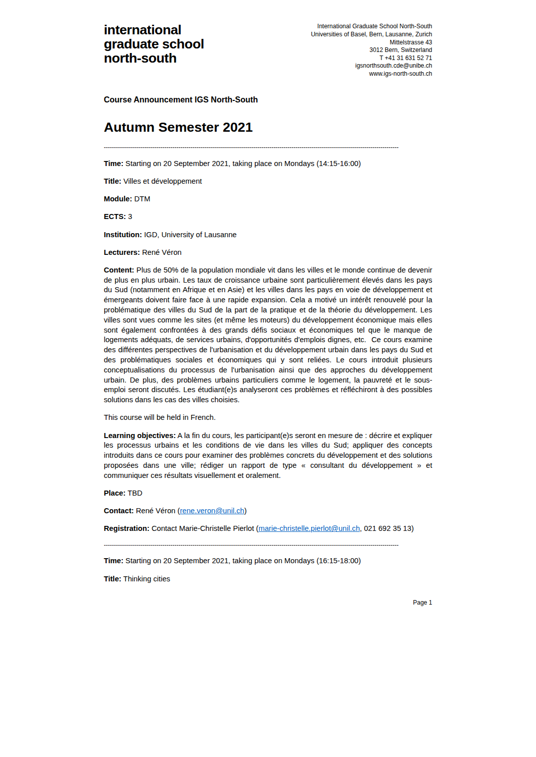international graduate school north-south
International Graduate School North-South
Universities of Basel, Bern, Lausanne, Zurich
Mittelstrasse 43
3012 Bern, Switzerland
T +41 31 631 52 71
igsnorthsouth.cde@unibe.ch
www.igs-north-south.ch
Course Announcement IGS North-South
Autumn Semester 2021
--------------------------------------------------------------------------------------------------------------------------------------------------
Time: Starting on 20 September 2021, taking place on Mondays (14:15-16:00)
Title: Villes et développement
Module: DTM
ECTS: 3
Institution: IGD, University of Lausanne
Lecturers: René Véron
Content: Plus de 50% de la population mondiale vit dans les villes et le monde continue de devenir de plus en plus urbain. Les taux de croissance urbaine sont particulièrement élevés dans les pays du Sud (notamment en Afrique et en Asie) et les villes dans les pays en voie de développement et émergeants doivent faire face à une rapide expansion. Cela a motivé un intérêt renouvelé pour la problématique des villes du Sud de la part de la pratique et de la théorie du développement. Les villes sont vues comme les sites (et même les moteurs) du développement économique mais elles sont également confrontées à des grands défis sociaux et économiques tel que le manque de logements adéquats, de services urbains, d'opportunités d'emplois dignes, etc. Ce cours examine des différentes perspectives de l'urbanisation et du développement urbain dans les pays du Sud et des problématiques sociales et économiques qui y sont reliées. Le cours introduit plusieurs conceptualisations du processus de l'urbanisation ainsi que des approches du développement urbain. De plus, des problèmes urbains particuliers comme le logement, la pauvreté et le sous-emploi seront discutés. Les étudiant(e)s analyseront ces problèmes et réfléchiront à des possibles solutions dans les cas des villes choisies.
This course will be held in French.
Learning objectives: A la fin du cours, les participant(e)s seront en mesure de : décrire et expliquer les processus urbains et les conditions de vie dans les villes du Sud; appliquer des concepts introduits dans ce cours pour examiner des problèmes concrets du développement et des solutions proposées dans une ville; rédiger un rapport de type « consultant du développement » et communiquer ces résultats visuellement et oralement.
Place: TBD
Contact: René Véron (rene.veron@unil.ch)
Registration: Contact Marie-Christelle Pierlot (marie-christelle.pierlot@unil.ch, 021 692 35 13)
--------------------------------------------------------------------------------------------------------------------------------------------------
Time: Starting on 20 September 2021, taking place on Mondays (16:15-18:00)
Title: Thinking cities
Page 1